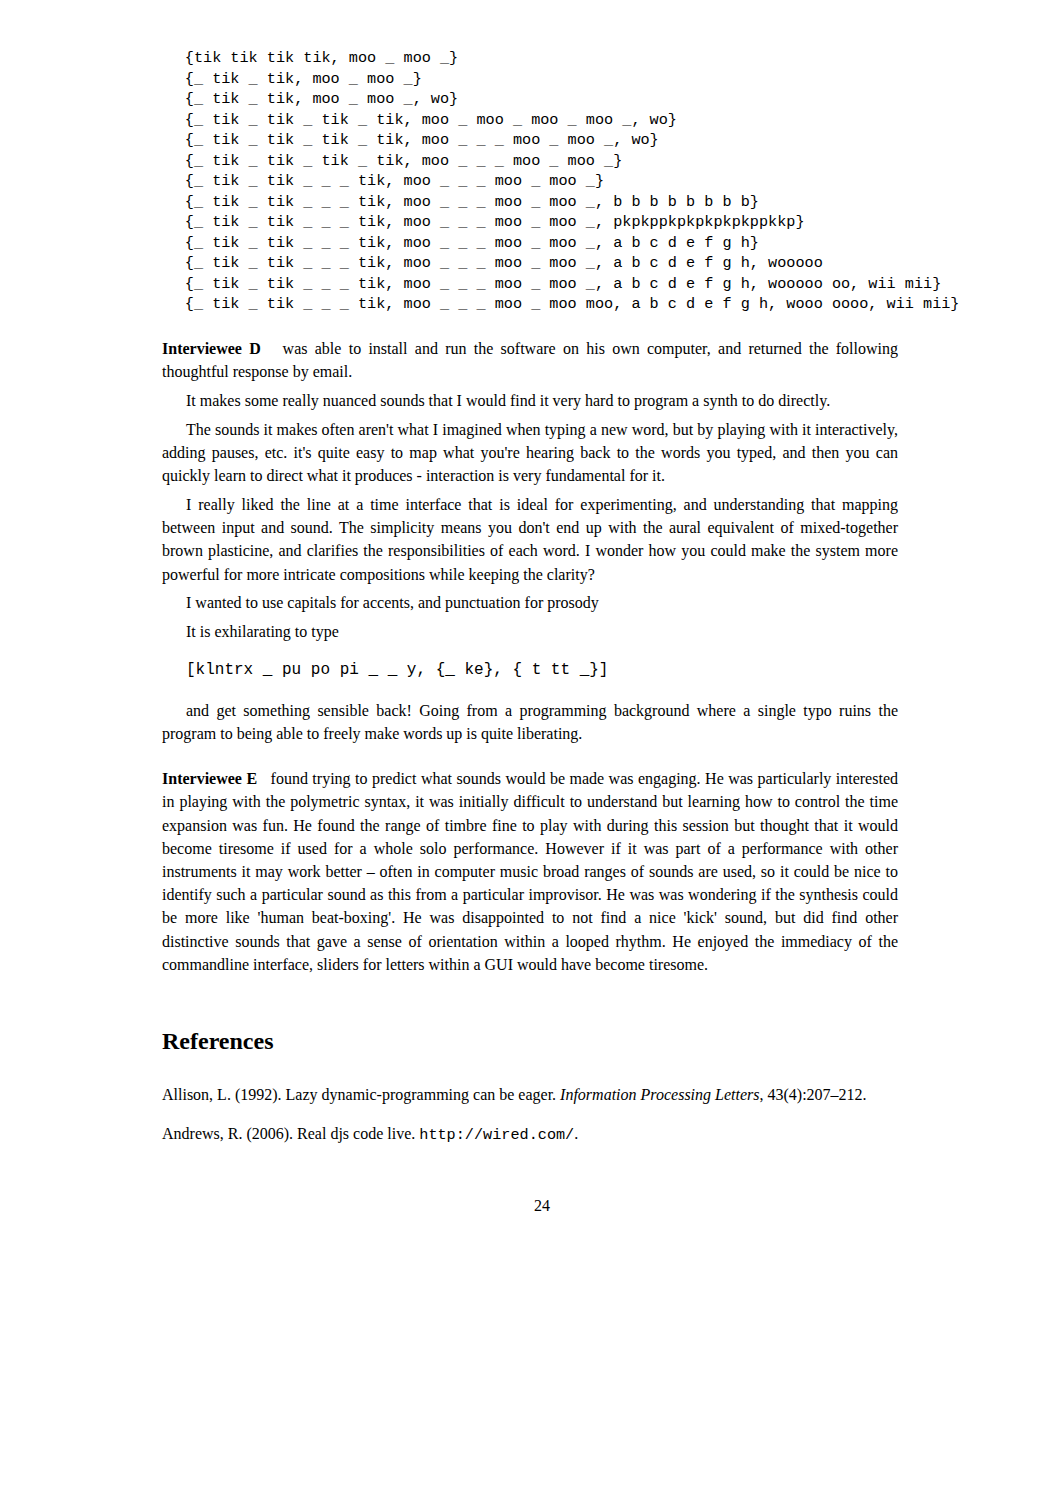{tik tik tik tik, moo _ moo _}
{_ tik _ tik, moo _ moo _}
{_ tik _ tik, moo _ moo _, wo}
{_ tik _ tik _ tik _ tik, moo _ moo _ moo _ moo _, wo}
{_ tik _ tik _ tik _ tik, moo _ _ _ moo _ moo _, wo}
{_ tik _ tik _ tik _ tik, moo _ _ _ moo _ moo _}
{_ tik _ tik _ _ _ tik, moo _ _ _ moo _ moo _}
{_ tik _ tik _ _ _ tik, moo _ _ _ moo _ moo _, b b b b b b b b}
{_ tik _ tik _ _ _ tik, moo _ _ _ moo _ moo _, pkpkppkpkpkpkpkppkkp}
{_ tik _ tik _ _ _ tik, moo _ _ _ moo _ moo _, a b c d e f g h}
{_ tik _ tik _ _ _ tik, moo _ _ _ moo _ moo _, a b c d e f g h, wooooo
{_ tik _ tik _ _ _ tik, moo _ _ _ moo _ moo _, a b c d e f g h, wooooo oo, wii mii}
{_ tik _ tik _ _ _ tik, moo _ _ _ moo _ moo moo, a b c d e f g h, wooo oooo, wii mii}
Interviewee D was able to install and run the software on his own computer, and returned the following thoughtful response by email.
It makes some really nuanced sounds that I would find it very hard to program a synth to do directly.
The sounds it makes often aren't what I imagined when typing a new word, but by playing with it interactively, adding pauses, etc. it's quite easy to map what you're hearing back to the words you typed, and then you can quickly learn to direct what it produces - interaction is very fundamental for it.
I really liked the line at a time interface that is ideal for experimenting, and understanding that mapping between input and sound. The simplicity means you don't end up with the aural equivalent of mixed-together brown plasticine, and clarifies the responsibilities of each word. I wonder how you could make the system more powerful for more intricate compositions while keeping the clarity?
I wanted to use capitals for accents, and punctuation for prosody
It is exhilarating to type
[klntrx _ pu po pi _ _ y, {_ ke}, { t tt _}]
and get something sensible back! Going from a programming background where a single typo ruins the program to being able to freely make words up is quite liberating.
Interviewee E found trying to predict what sounds would be made was engaging. He was particularly interested in playing with the polymetric syntax, it was initially difficult to understand but learning how to control the time expansion was fun. He found the range of timbre fine to play with during this session but thought that it would become tiresome if used for a whole solo performance. However if it was part of a performance with other instruments it may work better – often in computer music broad ranges of sounds are used, so it could be nice to identify such a particular sound as this from a particular improvisor. He was was wondering if the synthesis could be more like 'human beat-boxing'. He was disappointed to not find a nice 'kick' sound, but did find other distinctive sounds that gave a sense of orientation within a looped rhythm. He enjoyed the immediacy of the commandline interface, sliders for letters within a GUI would have become tiresome.
References
Allison, L. (1992). Lazy dynamic-programming can be eager. Information Processing Letters, 43(4):207–212.
Andrews, R. (2006). Real djs code live. http://wired.com/.
24